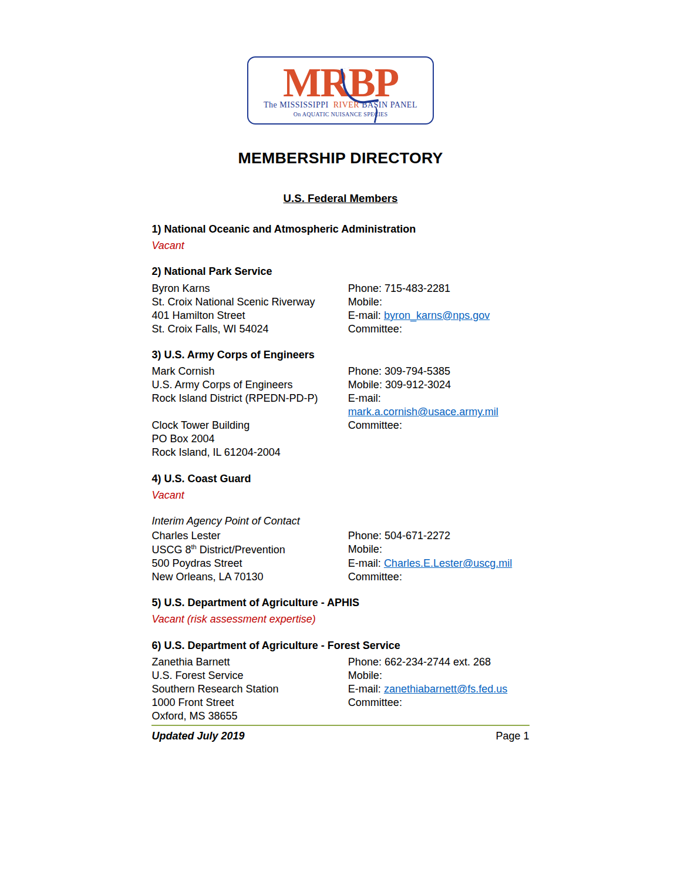MRBP
The MISSISSIPPI RIVER BASIN PANEL
On AQUATIC NUISANCE SPECIES
MEMBERSHIP DIRECTORY
U.S. Federal Members
1) National Oceanic and Atmospheric Administration
Vacant
2) National Park Service
| Byron Karns | Phone: 715-483-2281 |
| St. Croix National Scenic Riverway | Mobile: |
| 401 Hamilton Street | E-mail: byron_karns@nps.gov |
| St. Croix Falls, WI 54024 | Committee: |
3) U.S. Army Corps of Engineers
| Mark Cornish | Phone: 309-794-5385 |
| U.S. Army Corps of Engineers | Mobile: 309-912-3024 |
| Rock Island District (RPEDN-PD-P) | E-mail: mark.a.cornish@usace.army.mil |
| Clock Tower Building | Committee: |
| PO Box 2004 | |
| Rock Island, IL 61204-2004 | |
4) U.S. Coast Guard
Vacant
Interim Agency Point of Contact
| Charles Lester | Phone: 504-671-2272 |
| USCG 8 th District/Prevention | Mobile: |
| 500 Poydras Street | E-mail: Charles.E.Lester@uscg.mil |
| New Orleans, LA 70130 | Committee: |
5) U.S. Department of Agriculture - APHIS
Vacant (risk assessment expertise)
6) U.S. Department of Agriculture - Forest Service
| Zanethia Barnett | Phone: 662-234-2744 ext. 268 |
| U.S. Forest Service | Mobile: |
| Southern Research Station | E-mail: zanethiabarnett@fs.fed.us |
| 1000 Front Street | Committee: |
| Oxford, MS 38655 | |
Updated July 2019
Page 1